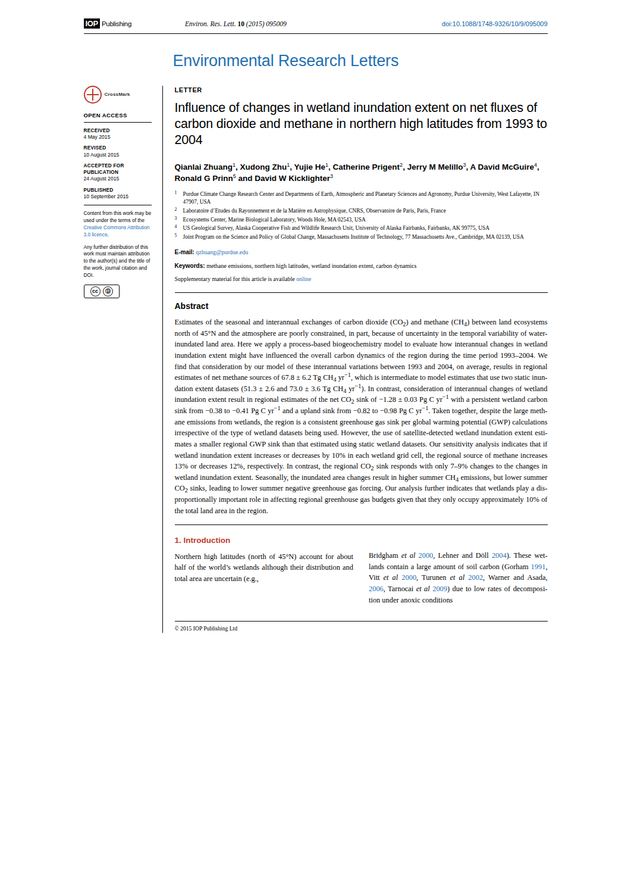IOP Publishing
Environ. Res. Lett. 10 (2015) 095009
doi:10.1088/1748-9326/10/9/095009
Environmental Research Letters
CrossMark
OPEN ACCESS
RECEIVED4 May 2015
REVISED10 August 2015
ACCEPTED FOR PUBLICATION24 August 2015
PUBLISHED10 September 2015
Content from this work may be used under the terms of the Creative Commons Attribution 3.0 licence.
Any further distribution of this work must maintain attribution to the author(s) and the title of the work, journal citation and DOI.
ccⒹ
LETTER
Influence of changes in wetland inundation extent on net fluxes of carbon dioxide and methane in northern high latitudes from 1993 to 2004
Qianlai Zhuang1, Xudong Zhu1, Yujie He1, Catherine Prigent2, Jerry M Melillo3, A David McGuire4, Ronald G Prinn5 and David W Kicklighter3
Purdue Climate Change Research Center and Departments of Earth, Atmospheric and Planetary Sciences and Agronomy, Purdue University, West Lafayette, IN 47907, USA
Laboratoire d’Etudes du Rayonnement et de la Matière en Astrophysique, CNRS, Observatoire de Paris, Paris, France
Ecosystems Center, Marine Biological Laboratory, Woods Hole, MA 02543, USA
US Geological Survey, Alaska Cooperative Fish and Wildlife Research Unit, University of Alaska Fairbanks, Fairbanks, AK 99775, USA
Joint Program on the Science and Policy of Global Change, Massachusetts Institute of Technology, 77 Massachusetts Ave., Cambridge, MA 02139, USA
E-mail: qzhuang@purdue.edu
Keywords: methane emissions, northern high latitudes, wetland inundation extent, carbon dynamics
Supplementary material for this article is available online
Abstract
Estimates of the seasonal and interannual exchanges of carbon dioxide (CO2) and methane (CH4) between land ecosystems north of 45°N and the atmosphere are poorly constrained, in part, because of uncertainty in the temporal variability of water-inundated land area. Here we apply a process-based biogeochemistry model to evaluate how interannual changes in wetland inundation extent might have influenced the overall carbon dynamics of the region during the time period 1993–2004. We find that consideration by our model of these interannual variations between 1993 and 2004, on average, results in regional estimates of net methane sources of 67.8 ± 6.2 Tg CH4 yr−1, which is intermediate to model estimates that use two static inundation extent datasets (51.3 ± 2.6 and 73.0 ± 3.6 Tg CH4 yr−1). In contrast, consideration of interannual changes of wetland inundation extent result in regional estimates of the net CO2 sink of −1.28 ± 0.03 Pg C yr−1 with a persistent wetland carbon sink from −0.38 to −0.41 Pg C yr−1 and a upland sink from −0.82 to −0.98 Pg C yr−1. Taken together, despite the large methane emissions from wetlands, the region is a consistent greenhouse gas sink per global warming potential (GWP) calculations irrespective of the type of wetland datasets being used. However, the use of satellite-detected wetland inundation extent estimates a smaller regional GWP sink than that estimated using static wetland datasets. Our sensitivity analysis indicates that if wetland inundation extent increases or decreases by 10% in each wetland grid cell, the regional source of methane increases 13% or decreases 12%, respectively. In contrast, the regional CO2 sink responds with only 7–9% changes to the changes in wetland inundation extent. Seasonally, the inundated area changes result in higher summer CH4 emissions, but lower summer CO2 sinks, leading to lower summer negative greenhouse gas forcing. Our analysis further indicates that wetlands play a disproportionally important role in affecting regional greenhouse gas budgets given that they only occupy approximately 10% of the total land area in the region.
1. Introduction
Northern high latitudes (north of 45°N) account for about half of the world’s wetlands although their distribution and total area are uncertain (e.g.,
Bridgham et al 2000, Lehner and Döll 2004). These wetlands contain a large amount of soil carbon (Gorham 1991, Vitt et al 2000, Turunen et al 2002, Warner and Asada, 2006, Tarnocai et al 2009) due to low rates of decomposition under anoxic conditions
© 2015 IOP Publishing Ltd